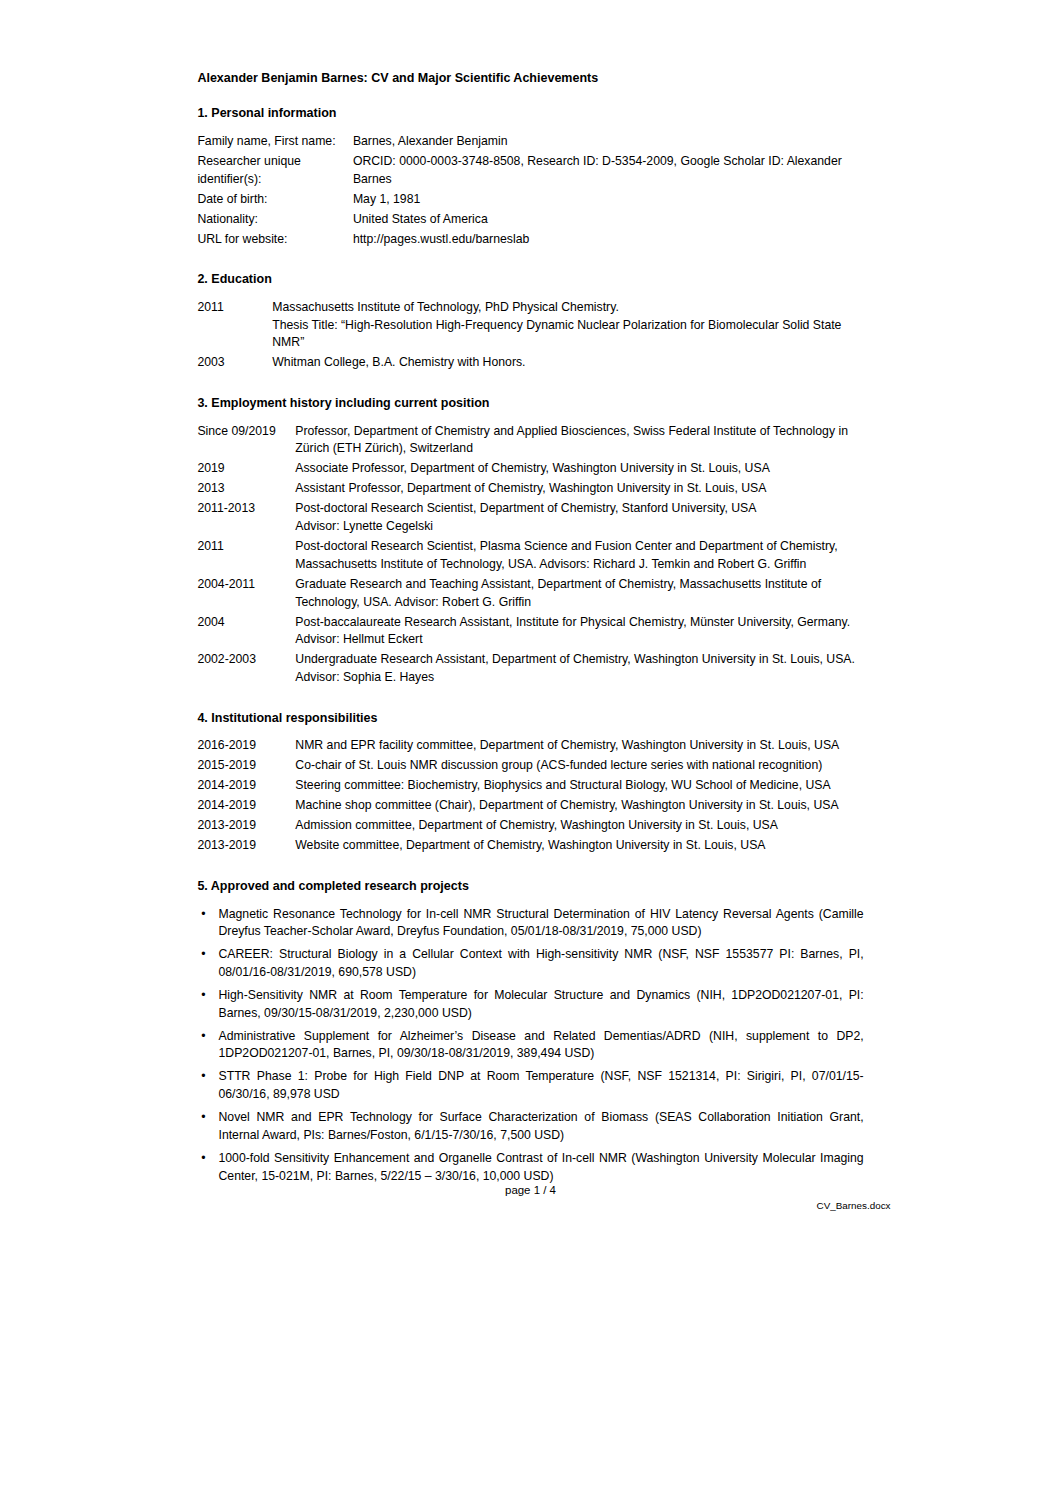Alexander Benjamin Barnes: CV and Major Scientific Achievements
1. Personal information
| Family name, First name: | Barnes, Alexander Benjamin |
| Researcher unique identifier(s): | ORCID: 0000-0003-3748-8508, Research ID: D-5354-2009, Google Scholar ID: Alexander Barnes |
| Date of birth: | May 1, 1981 |
| Nationality: | United States of America |
| URL for website: | http://pages.wustl.edu/barneslab |
2. Education
| 2011 | Massachusetts Institute of Technology, PhD Physical Chemistry. Thesis Title: “High-Resolution High-Frequency Dynamic Nuclear Polarization for Biomolecular Solid State NMR” |
| 2003 | Whitman College, B.A. Chemistry with Honors. |
3. Employment history including current position
| Since 09/2019 | Professor, Department of Chemistry and Applied Biosciences, Swiss Federal Institute of Technology in Zürich (ETH Zürich), Switzerland |
| 2019 | Associate Professor, Department of Chemistry, Washington University in St. Louis, USA |
| 2013 | Assistant Professor, Department of Chemistry, Washington University in St. Louis, USA |
| 2011-2013 | Post-doctoral Research Scientist, Department of Chemistry, Stanford University, USA Advisor: Lynette Cegelski |
| 2011 | Post-doctoral Research Scientist, Plasma Science and Fusion Center and Department of Chemistry, Massachusetts Institute of Technology, USA. Advisors: Richard J. Temkin and Robert G. Griffin |
| 2004-2011 | Graduate Research and Teaching Assistant, Department of Chemistry, Massachusetts Institute of Technology, USA. Advisor: Robert G. Griffin |
| 2004 | Post-baccalaureate Research Assistant, Institute for Physical Chemistry, Münster University, Germany. Advisor: Hellmut Eckert |
| 2002-2003 | Undergraduate Research Assistant, Department of Chemistry, Washington University in St. Louis, USA. Advisor: Sophia E. Hayes |
4. Institutional responsibilities
| 2016-2019 | NMR and EPR facility committee, Department of Chemistry, Washington University in St. Louis, USA |
| 2015-2019 | Co-chair of St. Louis NMR discussion group (ACS-funded lecture series with national recognition) |
| 2014-2019 | Steering committee: Biochemistry, Biophysics and Structural Biology, WU School of Medicine, USA |
| 2014-2019 | Machine shop committee (Chair), Department of Chemistry, Washington University in St. Louis, USA |
| 2013-2019 | Admission committee, Department of Chemistry, Washington University in St. Louis, USA |
| 2013-2019 | Website committee, Department of Chemistry, Washington University in St. Louis, USA |
5. Approved and completed research projects
Magnetic Resonance Technology for In-cell NMR Structural Determination of HIV Latency Reversal Agents (Camille Dreyfus Teacher-Scholar Award, Dreyfus Foundation, 05/01/18-08/31/2019, 75,000 USD)
CAREER: Structural Biology in a Cellular Context with High-sensitivity NMR (NSF, NSF 1553577 PI: Barnes, PI, 08/01/16-08/31/2019, 690,578 USD)
High-Sensitivity NMR at Room Temperature for Molecular Structure and Dynamics (NIH, 1DP2OD021207-01, PI: Barnes, 09/30/15-08/31/2019, 2,230,000 USD)
Administrative Supplement for Alzheimer’s Disease and Related Dementias/ADRD (NIH, supplement to DP2, 1DP2OD021207-01, Barnes, PI, 09/30/18-08/31/2019, 389,494 USD)
STTR Phase 1: Probe for High Field DNP at Room Temperature (NSF, NSF 1521314, PI: Sirigiri, PI, 07/01/15-06/30/16, 89,978 USD
Novel NMR and EPR Technology for Surface Characterization of Biomass (SEAS Collaboration Initiation Grant, Internal Award, PIs: Barnes/Foston, 6/1/15-7/30/16, 7,500 USD)
1000-fold Sensitivity Enhancement and Organelle Contrast of In-cell NMR (Washington University Molecular Imaging Center, 15-021M, PI: Barnes, 5/22/15 – 3/30/16, 10,000 USD)
page 1 / 4
CV_Barnes.docx